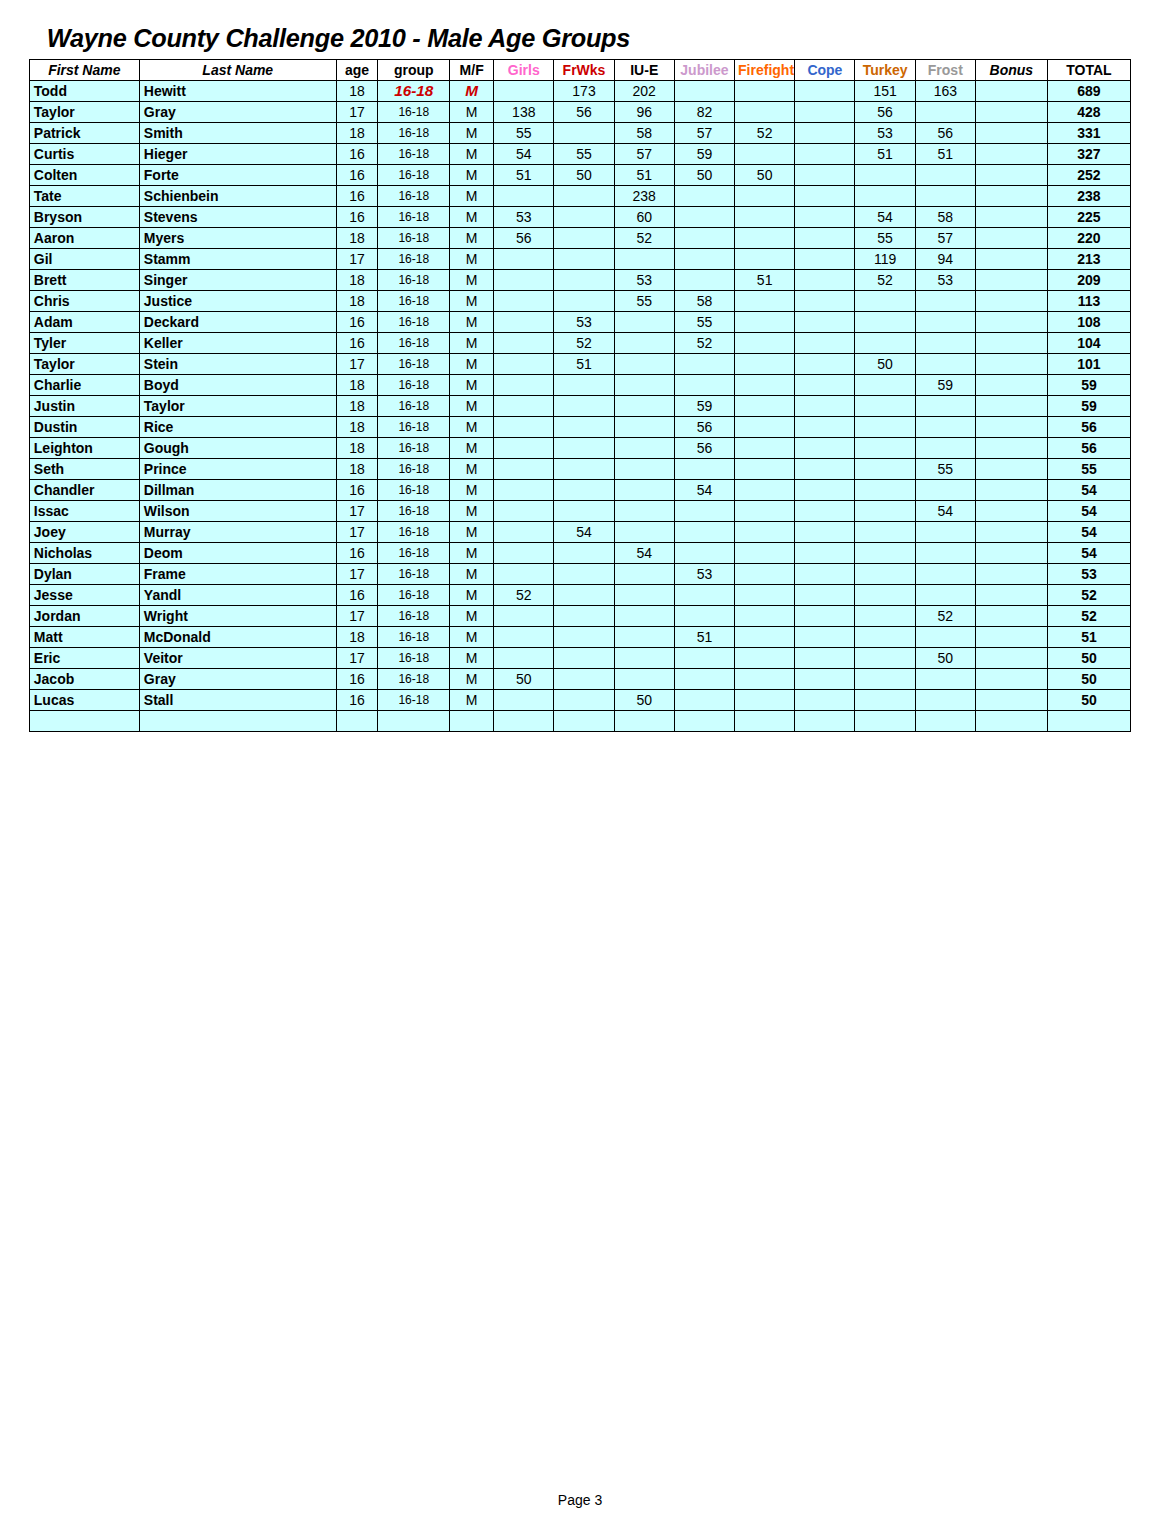Wayne County Challenge 2010 - Male Age Groups
| First Name | Last Name | age | group | M/F | Girls | FrWks | IU-E | Jubilee | Firefighter | Cope | Turkey | Frost | Bonus | TOTAL |
| --- | --- | --- | --- | --- | --- | --- | --- | --- | --- | --- | --- | --- | --- | --- |
| Todd | Hewitt | 18 | 16-18 | M | | 173 | 202 | | | | 151 | 163 | | 689 |
| Taylor | Gray | 17 | 16-18 | M | 138 | 56 | 96 | 82 | | | 56 | | | 428 |
| Patrick | Smith | 18 | 16-18 | M | 55 | | 58 | 57 | 52 | | 53 | 56 | | 331 |
| Curtis | Hieger | 16 | 16-18 | M | 54 | 55 | 57 | 59 | | | 51 | 51 | | 327 |
| Colten | Forte | 16 | 16-18 | M | 51 | 50 | 51 | 50 | 50 | | | | | 252 |
| Tate | Schienbein | 16 | 16-18 | M | | | 238 | | | | | | | 238 |
| Bryson | Stevens | 16 | 16-18 | M | 53 | | 60 | | | | 54 | 58 | | 225 |
| Aaron | Myers | 18 | 16-18 | M | 56 | | 52 | | | | 55 | 57 | | 220 |
| Gil | Stamm | 17 | 16-18 | M | | | | | | | 119 | 94 | | 213 |
| Brett | Singer | 18 | 16-18 | M | | | 53 | | 51 | | 52 | 53 | | 209 |
| Chris | Justice | 18 | 16-18 | M | | | 55 | 58 | | | | | | 113 |
| Adam | Deckard | 16 | 16-18 | M | | 53 | | 55 | | | | | | 108 |
| Tyler | Keller | 16 | 16-18 | M | | 52 | | 52 | | | | | | 104 |
| Taylor | Stein | 17 | 16-18 | M | | 51 | | | | | 50 | | | 101 |
| Charlie | Boyd | 18 | 16-18 | M | | | | | | | | 59 | | 59 |
| Justin | Taylor | 18 | 16-18 | M | | | | 59 | | | | | | 59 |
| Dustin | Rice | 18 | 16-18 | M | | | | 56 | | | | | | 56 |
| Leighton | Gough | 18 | 16-18 | M | | | | 56 | | | | | | 56 |
| Seth | Prince | 18 | 16-18 | M | | | | | | | | 55 | | 55 |
| Chandler | Dillman | 16 | 16-18 | M | | | | 54 | | | | | | 54 |
| Issac | Wilson | 17 | 16-18 | M | | | | | | | | 54 | | 54 |
| Joey | Murray | 17 | 16-18 | M | | 54 | | | | | | | | 54 |
| Nicholas | Deom | 16 | 16-18 | M | | | 54 | | | | | | | 54 |
| Dylan | Frame | 17 | 16-18 | M | | | | 53 | | | | | | 53 |
| Jesse | Yandl | 16 | 16-18 | M | 52 | | | | | | | | | 52 |
| Jordan | Wright | 17 | 16-18 | M | | | | | | | | 52 | | 52 |
| Matt | McDonald | 18 | 16-18 | M | | | | 51 | | | | | | 51 |
| Eric | Veitor | 17 | 16-18 | M | | | | | | | | 50 | | 50 |
| Jacob | Gray | 16 | 16-18 | M | 50 | | | | | | | | | 50 |
| Lucas | Stall | 16 | 16-18 | M | | | 50 | | | | | | | 50 |
Page 3